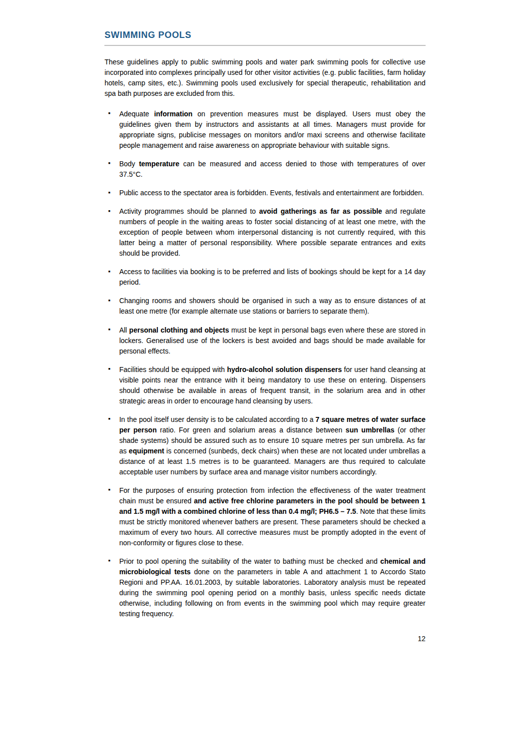SWIMMING POOLS
These guidelines apply to public swimming pools and water park swimming pools for collective use incorporated into complexes principally used for other visitor activities (e.g. public facilities, farm holiday hotels, camp sites, etc.). Swimming pools used exclusively for special therapeutic, rehabilitation and spa bath purposes are excluded from this.
Adequate information on prevention measures must be displayed. Users must obey the guidelines given them by instructors and assistants at all times. Managers must provide for appropriate signs, publicise messages on monitors and/or maxi screens and otherwise facilitate people management and raise awareness on appropriate behaviour with suitable signs.
Body temperature can be measured and access denied to those with temperatures of over 37.5°C.
Public access to the spectator area is forbidden. Events, festivals and entertainment are forbidden.
Activity programmes should be planned to avoid gatherings as far as possible and regulate numbers of people in the waiting areas to foster social distancing of at least one metre, with the exception of people between whom interpersonal distancing is not currently required, with this latter being a matter of personal responsibility. Where possible separate entrances and exits should be provided.
Access to facilities via booking is to be preferred and lists of bookings should be kept for a 14 day period.
Changing rooms and showers should be organised in such a way as to ensure distances of at least one metre (for example alternate use stations or barriers to separate them).
All personal clothing and objects must be kept in personal bags even where these are stored in lockers. Generalised use of the lockers is best avoided and bags should be made available for personal effects.
Facilities should be equipped with hydro-alcohol solution dispensers for user hand cleansing at visible points near the entrance with it being mandatory to use these on entering. Dispensers should otherwise be available in areas of frequent transit, in the solarium area and in other strategic areas in order to encourage hand cleansing by users.
In the pool itself user density is to be calculated according to a 7 square metres of water surface per person ratio. For green and solarium areas a distance between sun umbrellas (or other shade systems) should be assured such as to ensure 10 square metres per sun umbrella. As far as equipment is concerned (sunbeds, deck chairs) when these are not located under umbrellas a distance of at least 1.5 metres is to be guaranteed. Managers are thus required to calculate acceptable user numbers by surface area and manage visitor numbers accordingly.
For the purposes of ensuring protection from infection the effectiveness of the water treatment chain must be ensured and active free chlorine parameters in the pool should be between 1 and 1.5 mg/l with a combined chlorine of less than 0.4 mg/l; PH6.5 – 7.5. Note that these limits must be strictly monitored whenever bathers are present. These parameters should be checked a maximum of every two hours. All corrective measures must be promptly adopted in the event of non-conformity or figures close to these.
Prior to pool opening the suitability of the water to bathing must be checked and chemical and microbiological tests done on the parameters in table A and attachment 1 to Accordo Stato Regioni and PP.AA. 16.01.2003, by suitable laboratories. Laboratory analysis must be repeated during the swimming pool opening period on a monthly basis, unless specific needs dictate otherwise, including following on from events in the swimming pool which may require greater testing frequency.
12